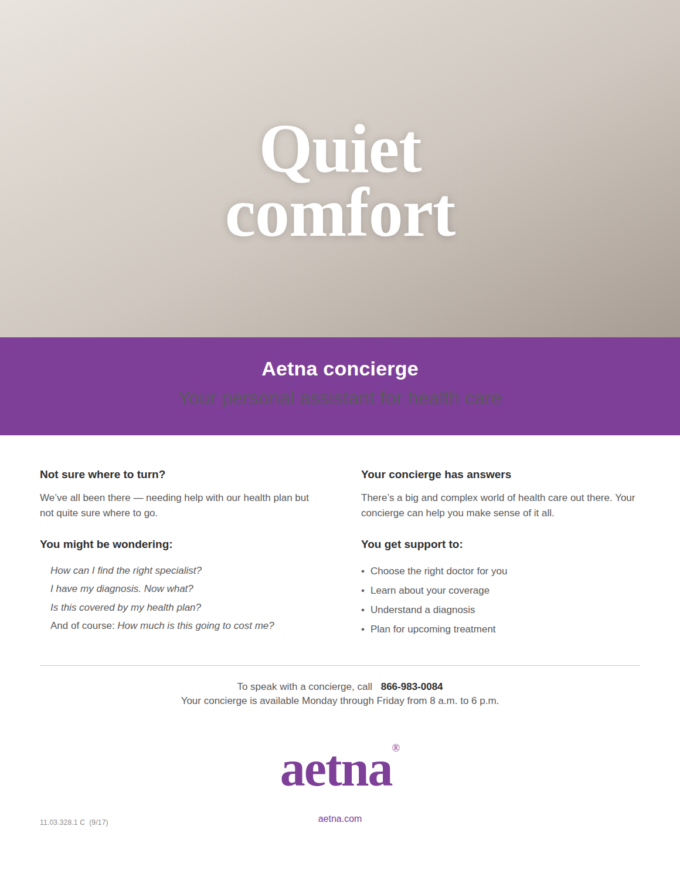Quiet comfort
Aetna concierge
Your personal assistant for health care
Not sure where to turn?
We’ve all been there — needing help with our health plan but not quite sure where to go.
You might be wondering:
How can I find the right specialist?
I have my diagnosis. Now what?
Is this covered by my health plan?
And of course: How much is this going to cost me?
Your concierge has answers
There’s a big and complex world of health care out there. Your concierge can help you make sense of it all.
You get support to:
Choose the right doctor for you
Learn about your coverage
Understand a diagnosis
Plan for upcoming treatment
To speak with a concierge, call 866-983-0084
Your concierge is available Monday through Friday from 8 a.m. to 6 p.m.
aetna®
aetna.com
11.03.328.1 C (9/17)